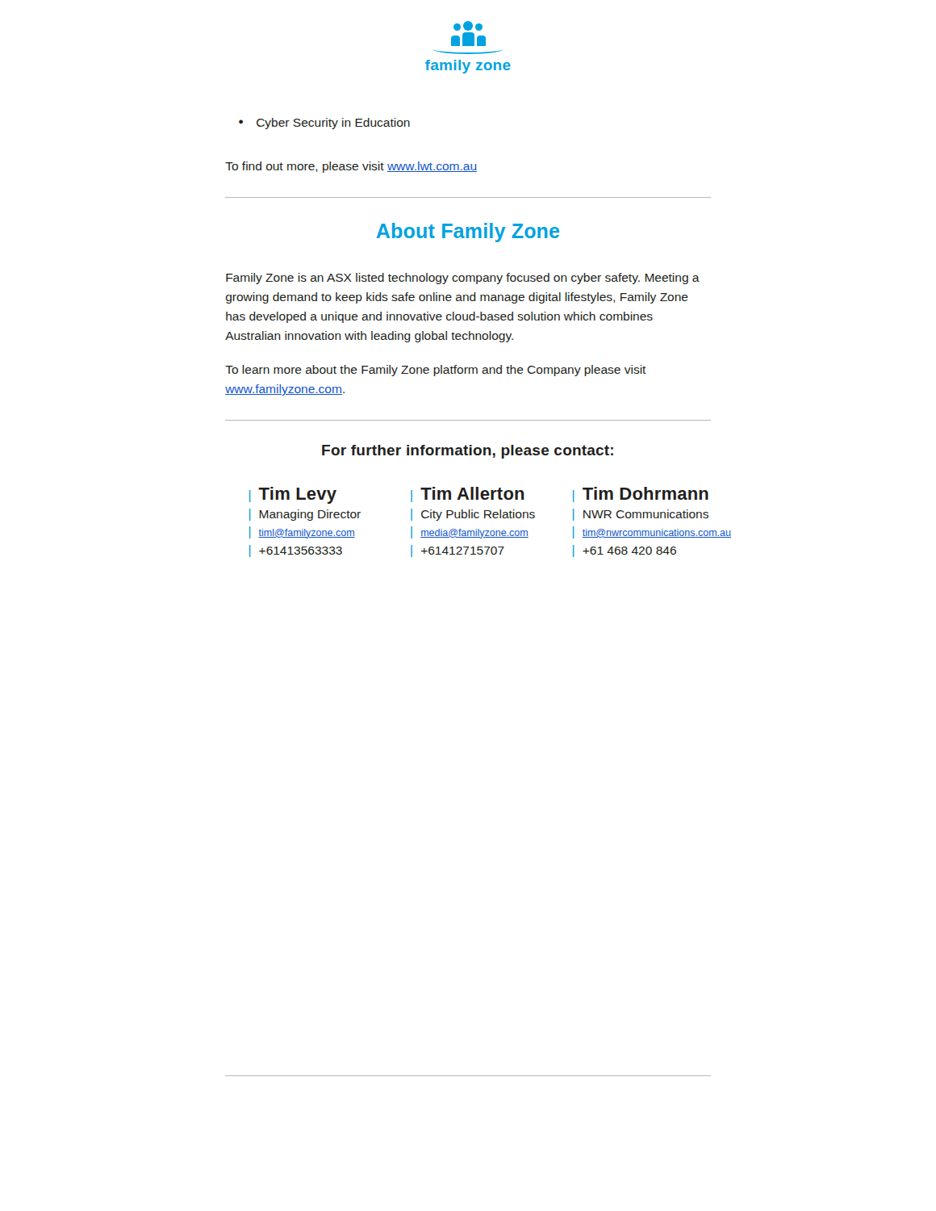family zone
Cyber Security in Education
To find out more, please visit www.lwt.com.au
About Family Zone
Family Zone is an ASX listed technology company focused on cyber safety. Meeting a growing demand to keep kids safe online and manage digital lifestyles, Family Zone has developed a unique and innovative cloud-based solution which combines Australian innovation with leading global technology.
To learn more about the Family Zone platform and the Company please visit www.familyzone.com.
For further information, please contact:
| / Tim Levy / Managing Director / timl@familyzone.com / +61413563333 | / Tim Allerton / City Public Relations / media@familyzone.com / +61412715707 | / Tim Dohrmann / NWR Communications / tim@nwrcommunications.com.au / +61 468 420 846 |